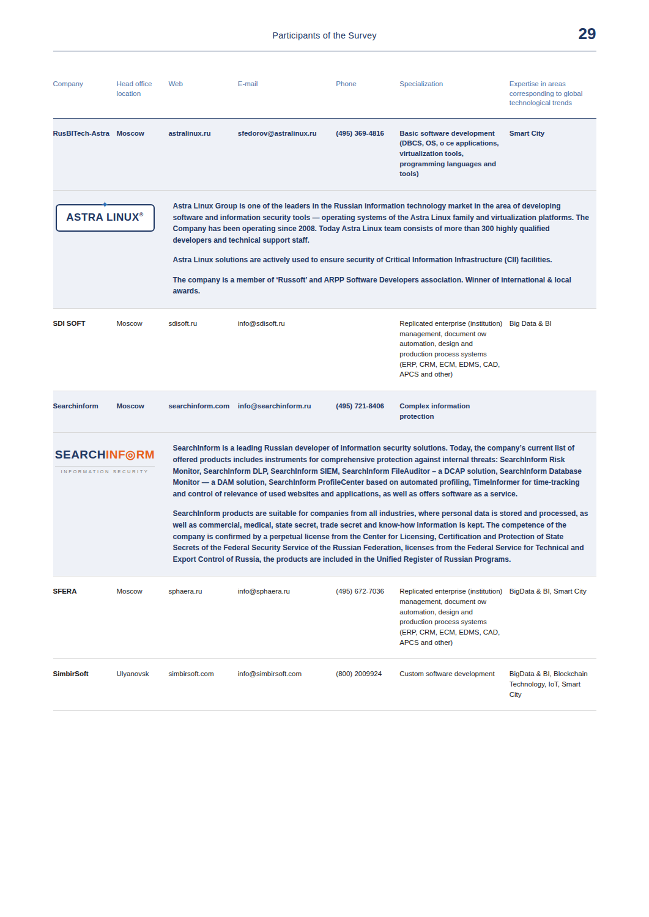Participants of the Survey 29
| Company | Head office location | Web | E-mail | Phone | Specialization | Expertise in areas corresponding to global technological trends |
| --- | --- | --- | --- | --- | --- | --- |
| RusBITech-Astra | Moscow | astralinux.ru | sfedorov@astralinux.ru | (495) 369-4816 | Basic software development (DBCS, OS, o ce applications, virtualization tools, programming languages and tools) | Smart City |
| ✦ ASTRA LINUX ® Astra Linux Group is one of the leaders in the Russian information technology market in the area of developing software and information security tools — operating systems of the Astra Linux family and virtualization platforms. The Company has been operating since 2008. Today Astra Linux team consists of more than 300 highly qualified developers and technical support staff. Astra Linux solutions are actively used to ensure security of Critical Information Infrastructure (CII) facilities. The company is a member of ‘Russoft’ and ARPP Software Developers association. Winner of international & local awards. |
| SDI SOFT | Moscow | sdisoft.ru | info@sdisoft.ru | | Replicated enterprise (institution) management, document ow automation, design and production process systems (ERP, CRM, ECM, EDMS, CAD, APCS and other) | Big Data & BI |
| Searchinform | Moscow | searchinform.com | info@searchinform.ru | (495) 721-8406 | Complex information protection | |
| SEARCH INF◎RM Information Security SearchInform is a leading Russian developer of information security solutions. Today, the company’s current list of offered products includes instruments for comprehensive protection against internal threats: SearchInform Risk Monitor, SearchInform DLP, SearchInform SIEM, SearchInform FileAuditor – a DCAP solution, SearchInform Database Monitor — a DAM solution, SearchInform ProfileCenter based on automated profiling, TimeInformer for time-tracking and control of relevance of used websites and applications, as well as offers software as a service. SearchInform products are suitable for companies from all industries, where personal data is stored and processed, as well as commercial, medical, state secret, trade secret and know-how information is kept. The competence of the company is confirmed by a perpetual license from the Center for Licensing, Certification and Protection of State Secrets of the Federal Security Service of the Russian Federation, licenses from the Federal Service for Technical and Export Control of Russia, the products are included in the Unified Register of Russian Programs. |
| SFERA | Moscow | sphaera.ru | info@sphaera.ru | (495) 672-7036 | Replicated enterprise (institution) management, document ow automation, design and production process systems (ERP, CRM, ECM, EDMS, CAD, APCS and other) | BigData & BI, Smart City |
| SimbirSoft | Ulyanovsk | simbirsoft.com | info@simbirsoft.com | (800) 2009924 | Custom software development | BigData & BI, Blockchain Technology, IoT, Smart City |